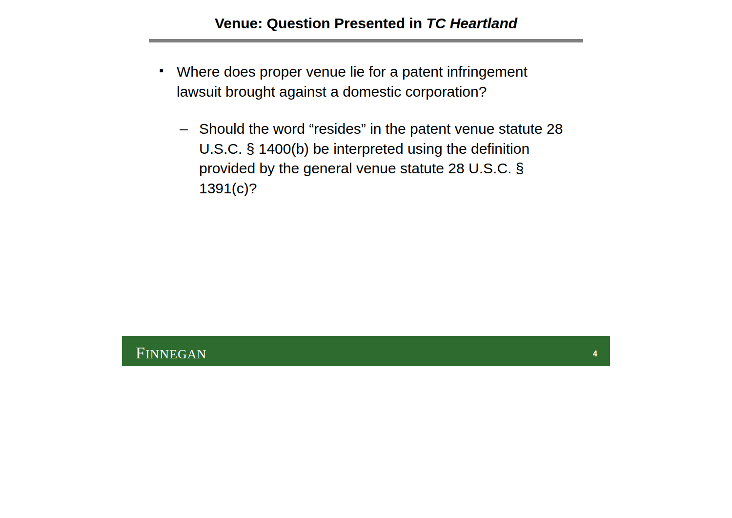Venue: Question Presented in TC Heartland
Where does proper venue lie for a patent infringement lawsuit brought against a domestic corporation?
Should the word “resides” in the patent venue statute 28 U.S.C. § 1400(b) be interpreted using the definition provided by the general venue statute 28 U.S.C. § 1391(c)?
FINNEGAN
4